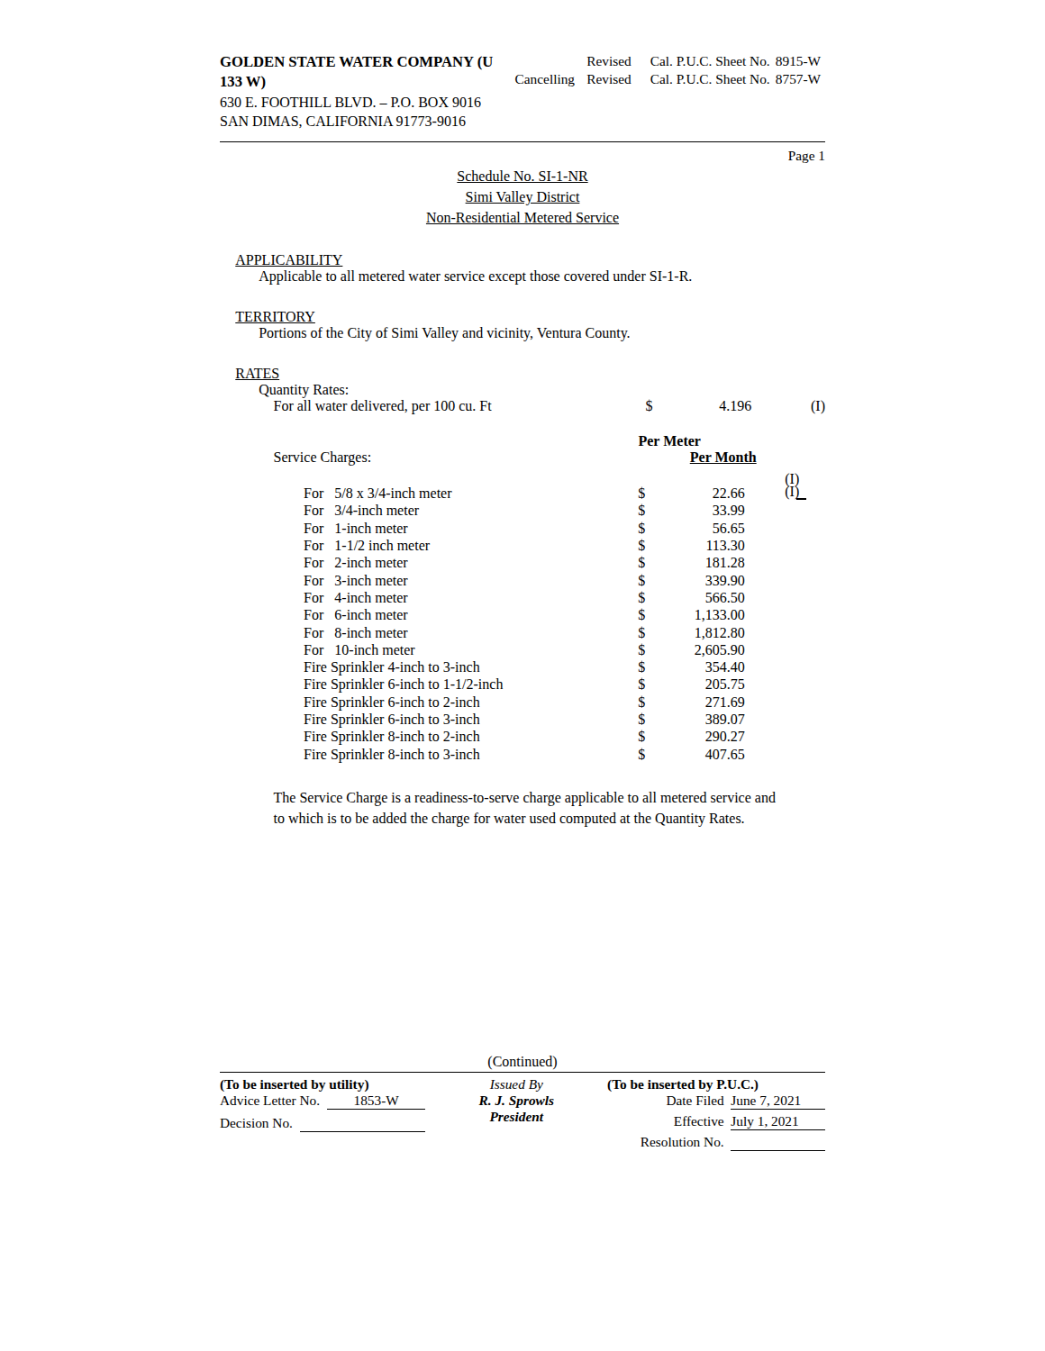GOLDEN STATE WATER COMPANY (U 133 W)
630 E. FOOTHILL BLVD. – P.O. BOX 9016
SAN DIMAS, CALIFORNIA 91773-9016
Revised Cal. P.U.C. Sheet No. 8915-W
Cancelling Revised Cal. P.U.C. Sheet No. 8757-W
Page 1
Schedule No. SI-1-NR
Simi Valley District
Non-Residential Metered Service
APPLICABILITY
Applicable to all metered water service except those covered under SI-1-R.
TERRITORY
Portions of the City of Simi Valley and vicinity, Ventura County.
RATES
Quantity Rates:
For all water delivered, per 100 cu. Ft $ 4.196 (I)
Per Meter
Service Charges: Per Month
| For 5/8 x 3/4-inch meter | $ | 22.66 | (I) (I) |
| For 3/4-inch meter | $ | 33.99 |
| For 1-inch meter | $ | 56.65 |
| For 1-1/2 inch meter | $ | 113.30 |
| For 2-inch meter | $ | 181.28 |
| For 3-inch meter | $ | 339.90 |
| For 4-inch meter | $ | 566.50 |
| For 6-inch meter | $ | 1,133.00 |
| For 8-inch meter | $ | 1,812.80 |
| For 10-inch meter | $ | 2,605.90 |
| Fire Sprinkler 4-inch to 3-inch | $ | 354.40 |
| Fire Sprinkler 6-inch to 1-1/2-inch | $ | 205.75 |
| Fire Sprinkler 6-inch to 2-inch | $ | 271.69 |
| Fire Sprinkler 6-inch to 3-inch | $ | 389.07 |
| Fire Sprinkler 8-inch to 2-inch | $ | 290.27 |
| Fire Sprinkler 8-inch to 3-inch | $ | 407.65 | |
The Service Charge is a readiness-to-serve charge applicable to all metered service and to which is to be added the charge for water used computed at the Quantity Rates.
(Continued)
| (To be inserted by utility) | Issued By | (To be inserted by P.U.C.) |
| Advice Letter No. 1853-W Decision No. | R. J. Sprowls President | Date Filed June 7, 2021 Effective July 1, 2021 Resolution No. |